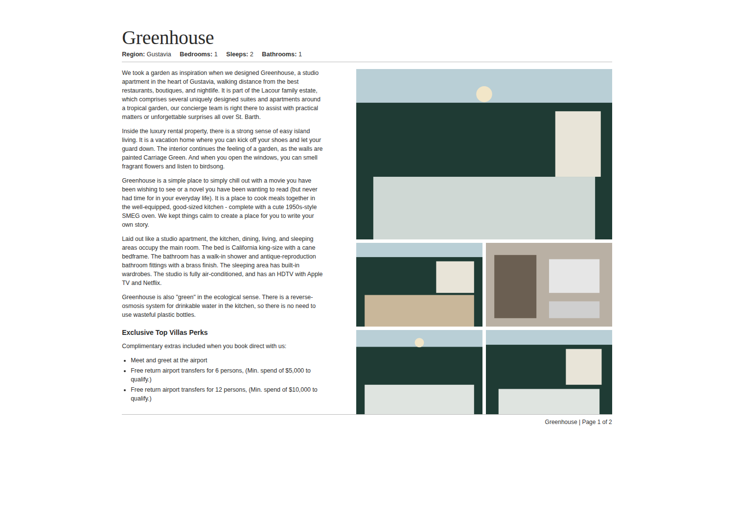Greenhouse
Region: Gustavia Bedrooms: 1 Sleeps: 2 Bathrooms: 1
We took a garden as inspiration when we designed Greenhouse, a studio apartment in the heart of Gustavia, walking distance from the best restaurants, boutiques, and nightlife. It is part of the Lacour family estate, which comprises several uniquely designed suites and apartments around a tropical garden, our concierge team is right there to assist with practical matters or unforgettable surprises all over St. Barth.
Inside the luxury rental property, there is a strong sense of easy island living. It is a vacation home where you can kick off your shoes and let your guard down. The interior continues the feeling of a garden, as the walls are painted Carriage Green. And when you open the windows, you can smell fragrant flowers and listen to birdsong.
Greenhouse is a simple place to simply chill out with a movie you have been wishing to see or a novel you have been wanting to read (but never had time for in your everyday life). It is a place to cook meals together in the well-equipped, good-sized kitchen - complete with a cute 1950s-style SMEG oven. We kept things calm to create a place for you to write your own story.
Laid out like a studio apartment, the kitchen, dining, living, and sleeping areas occupy the main room. The bed is California king-size with a cane bedframe. The bathroom has a walk-in shower and antique-reproduction bathroom fittings with a brass finish. The sleeping area has built-in wardrobes. The studio is fully air-conditioned, and has an HDTV with Apple TV and Netflix.
Greenhouse is also "green" in the ecological sense. There is a reverse-osmosis system for drinkable water in the kitchen, so there is no need to use wasteful plastic bottles.
Exclusive Top Villas Perks
Complimentary extras included when you book direct with us:
Meet and greet at the airport
Free return airport transfers for 6 persons, (Min. spend of $5,000 to qualify.)
Free return airport transfers for 12 persons, (Min. spend of $10,000 to qualify.)
Greenhouse | Page 1 of 2